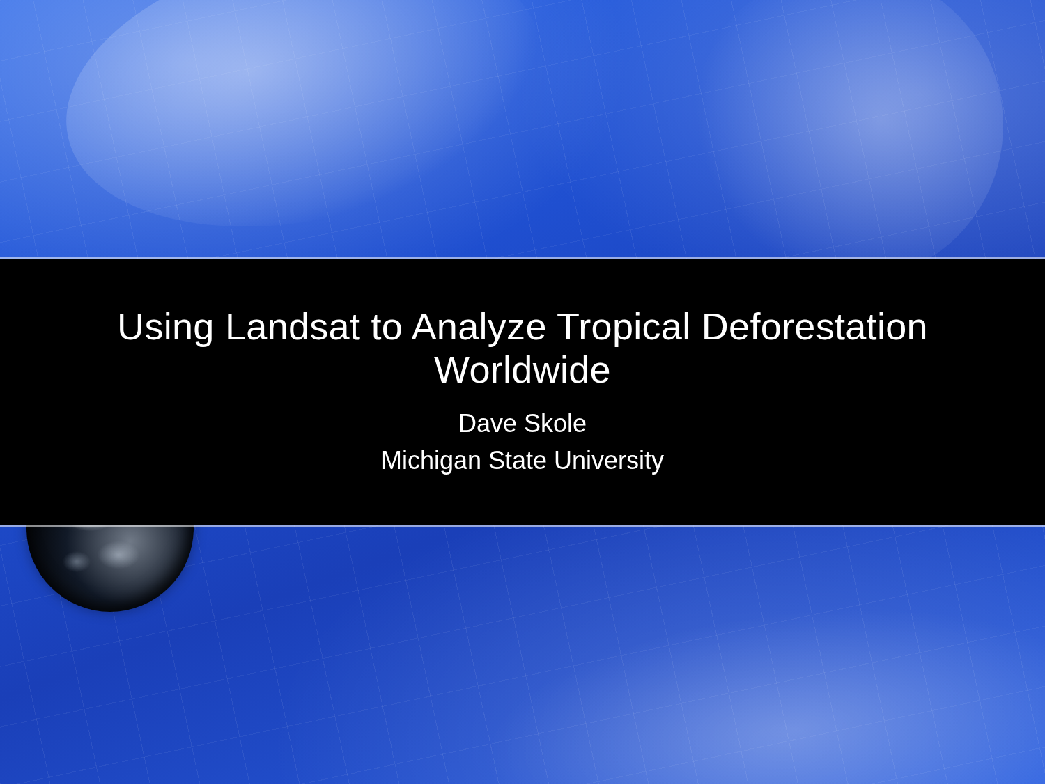Using Landsat to Analyze Tropical Deforestation Worldwide
Dave Skole
Michigan State University